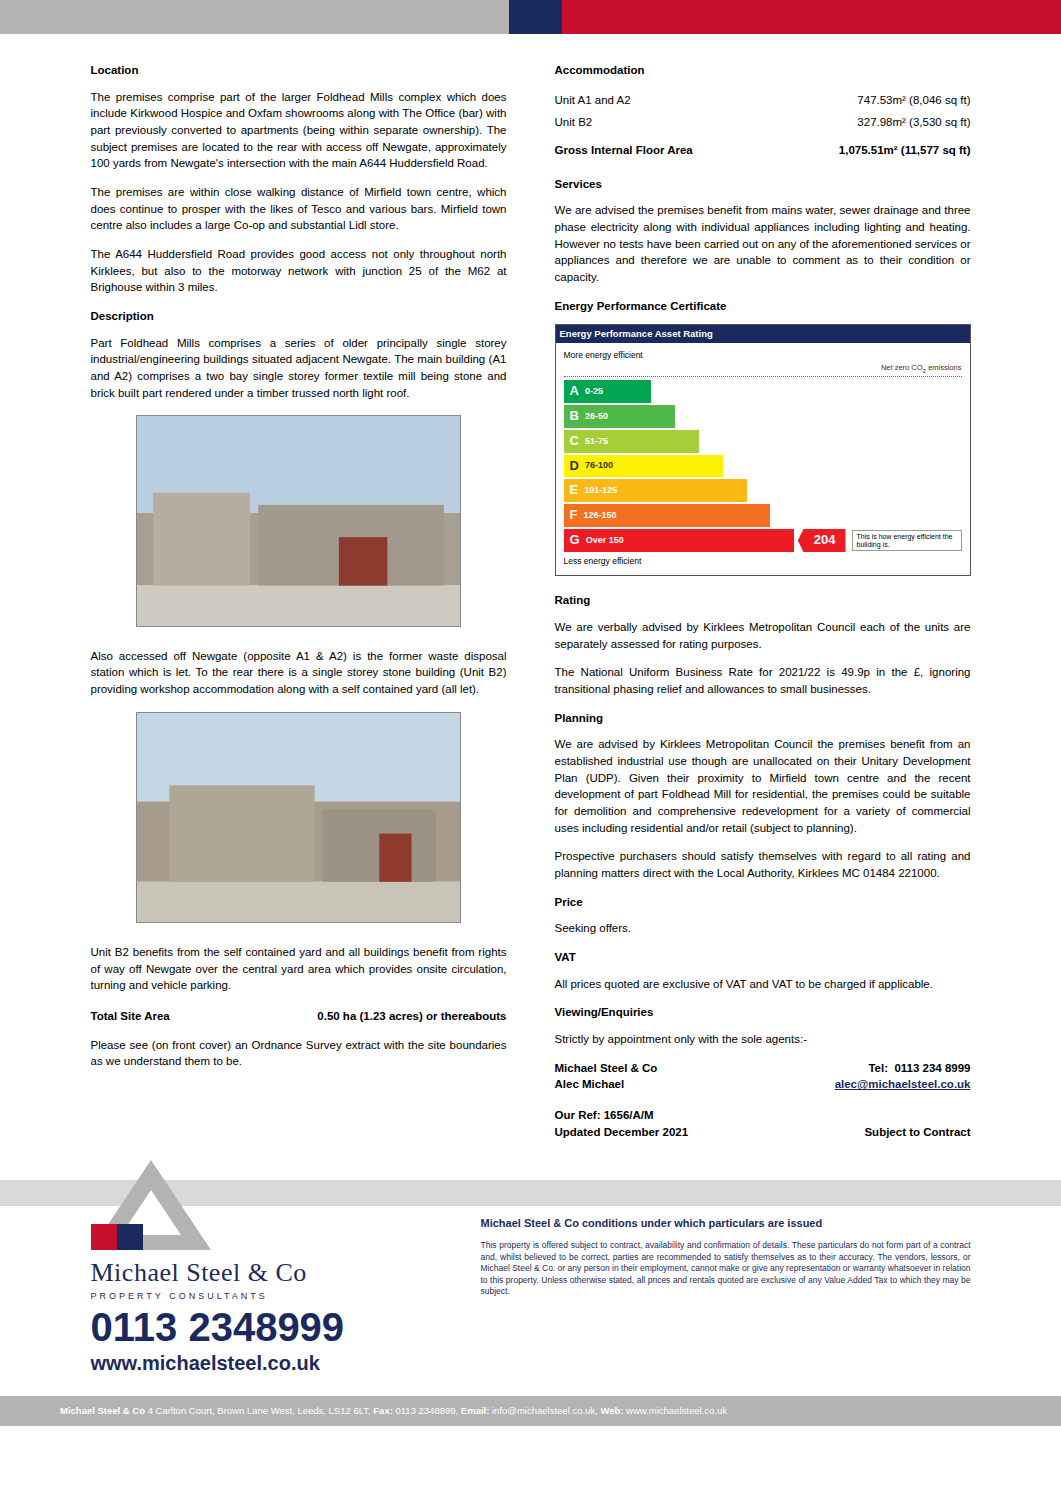Location
The premises comprise part of the larger Foldhead Mills complex which does include Kirkwood Hospice and Oxfam showrooms along with The Office (bar) with part previously converted to apartments (being within separate ownership). The subject premises are located to the rear with access off Newgate, approximately 100 yards from Newgate's intersection with the main A644 Huddersfield Road.
The premises are within close walking distance of Mirfield town centre, which does continue to prosper with the likes of Tesco and various bars. Mirfield town centre also includes a large Co-op and substantial Lidl store.
The A644 Huddersfield Road provides good access not only throughout north Kirklees, but also to the motorway network with junction 25 of the M62 at Brighouse within 3 miles.
Description
Part Foldhead Mills comprises a series of older principally single storey industrial/engineering buildings situated adjacent Newgate. The main building (A1 and A2) comprises a two bay single storey former textile mill being stone and brick built part rendered under a timber trussed north light roof.
Also accessed off Newgate (opposite A1 & A2) is the former waste disposal station which is let. To the rear there is a single storey stone building (Unit B2) providing workshop accommodation along with a self contained yard (all let).
Unit B2 benefits from the self contained yard and all buildings benefit from rights of way off Newgate over the central yard area which provides onsite circulation, turning and vehicle parking.
Total Site Area 0.50 ha (1.23 acres) or thereabouts
Please see (on front cover) an Ordnance Survey extract with the site boundaries as we understand them to be.
Accommodation
| Unit A1 and A2 | 747.53m² (8,046 sq ft) |
| Unit B2 | 327.98m² (3,530 sq ft) |
| Gross Internal Floor Area | 1,075.51m² (11,577 sq ft) |
Services
We are advised the premises benefit from mains water, sewer drainage and three phase electricity along with individual appliances including lighting and heating. However no tests have been carried out on any of the aforementioned services or appliances and therefore we are unable to comment as to their condition or capacity.
Energy Performance Certificate
Energy Performance Asset Rating
More energy efficient
Net zero CO2 emissions
A 0-25
B 26-50
C 51-75
D 76-100
E 101-125
F 126-150
GOver 150
204 This is how energy efficient the building is.
Less energy efficient
Rating
We are verbally advised by Kirklees Metropolitan Council each of the units are separately assessed for rating purposes.
The National Uniform Business Rate for 2021/22 is 49.9p in the £, ignoring transitional phasing relief and allowances to small businesses.
Planning
We are advised by Kirklees Metropolitan Council the premises benefit from an established industrial use though are unallocated on their Unitary Development Plan (UDP). Given their proximity to Mirfield town centre and the recent development of part Foldhead Mill for residential, the premises could be suitable for demolition and comprehensive redevelopment for a variety of commercial uses including residential and/or retail (subject to planning).
Prospective purchasers should satisfy themselves with regard to all rating and planning matters direct with the Local Authority, Kirklees MC 01484 221000.
Price
Seeking offers.
VAT
All prices quoted are exclusive of VAT and VAT to be charged if applicable.
Viewing/Enquiries
Strictly by appointment only with the sole agents:-
Michael Steel & Co
Alec Michael
Tel: 0113 234 8999
alec@michaelsteel.co.uk
Our Ref: 1656/A/M
Updated December 2021 Subject to Contract
Michael Steel & Co
Property Consultants
0113 2348999
www.michaelsteel.co.uk
Michael Steel & Co conditions under which particulars are issued
This property is offered subject to contract, availability and confirmation of details. These particulars do not form part of a contract and, whilst believed to be correct, parties are recommended to satisfy themselves as to their accuracy. The vendors, lessors, or Michael Steel & Co. or any person in their employment, cannot make or give any representation or warranty whatsoever in relation to this property. Unless otherwise stated, all prices and rentals quoted are exclusive of any Value Added Tax to which they may be subject.
Michael Steel & Co 4 Carlton Court, Brown Lane West, Leeds, LS12 6LT, Fax: 0113 2348899, Email: info@michaelsteel.co.uk, Web: www.michaelsteel.co.uk